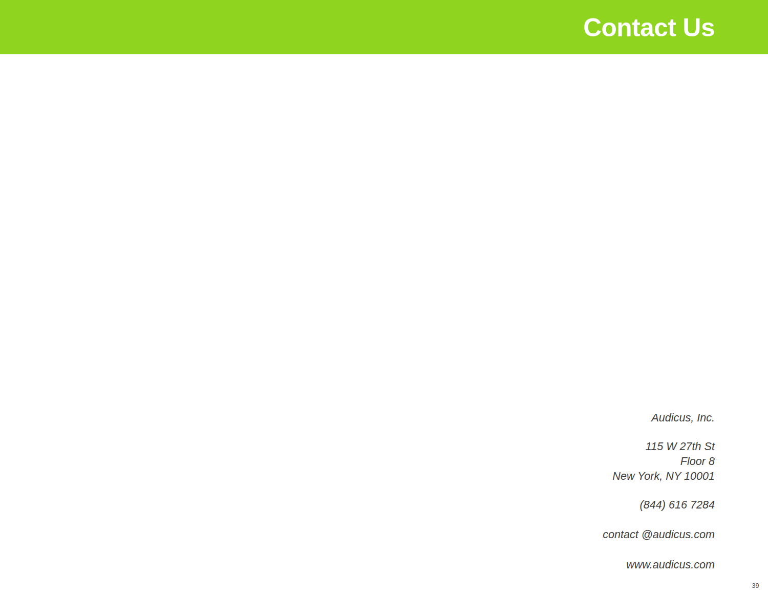Contact Us
Audicus, Inc.
115 W 27th St
Floor 8
New York, NY 10001
(844) 616 7284
contact @audicus.com
www.audicus.com
39